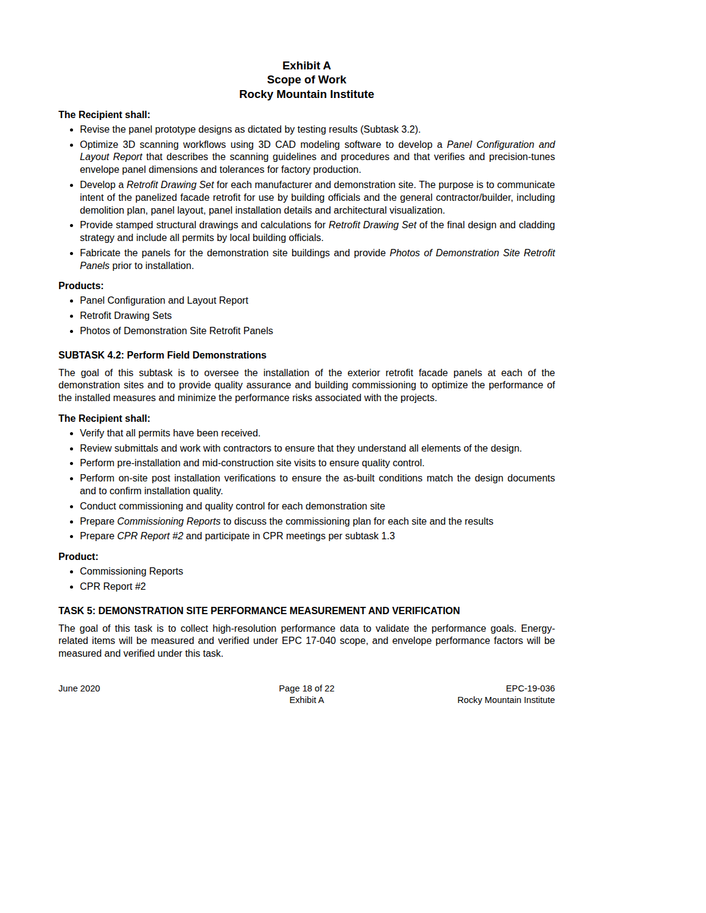Exhibit A
Scope of Work
Rocky Mountain Institute
The Recipient shall:
Revise the panel prototype designs as dictated by testing results (Subtask 3.2).
Optimize 3D scanning workflows using 3D CAD modeling software to develop a Panel Configuration and Layout Report that describes the scanning guidelines and procedures and that verifies and precision-tunes envelope panel dimensions and tolerances for factory production.
Develop a Retrofit Drawing Set for each manufacturer and demonstration site. The purpose is to communicate intent of the panelized facade retrofit for use by building officials and the general contractor/builder, including demolition plan, panel layout, panel installation details and architectural visualization.
Provide stamped structural drawings and calculations for Retrofit Drawing Set of the final design and cladding strategy and include all permits by local building officials.
Fabricate the panels for the demonstration site buildings and provide Photos of Demonstration Site Retrofit Panels prior to installation.
Products:
Panel Configuration and Layout Report
Retrofit Drawing Sets
Photos of Demonstration Site Retrofit Panels
SUBTASK 4.2: Perform Field Demonstrations
The goal of this subtask is to oversee the installation of the exterior retrofit facade panels at each of the demonstration sites and to provide quality assurance and building commissioning to optimize the performance of the installed measures and minimize the performance risks associated with the projects.
The Recipient shall:
Verify that all permits have been received.
Review submittals and work with contractors to ensure that they understand all elements of the design.
Perform pre-installation and mid-construction site visits to ensure quality control.
Perform on-site post installation verifications to ensure the as-built conditions match the design documents and to confirm installation quality.
Conduct commissioning and quality control for each demonstration site
Prepare Commissioning Reports to discuss the commissioning plan for each site and the results
Prepare CPR Report #2 and participate in CPR meetings per subtask 1.3
Product:
Commissioning Reports
CPR Report #2
TASK 5: DEMONSTRATION SITE PERFORMANCE MEASUREMENT AND VERIFICATION
The goal of this task is to collect high-resolution performance data to validate the performance goals. Energy-related items will be measured and verified under EPC 17-040 scope, and envelope performance factors will be measured and verified under this task.
| June 2020 | Page 18 of 22 | EPC-19-036 |
| | Exhibit A | Rocky Mountain Institute |